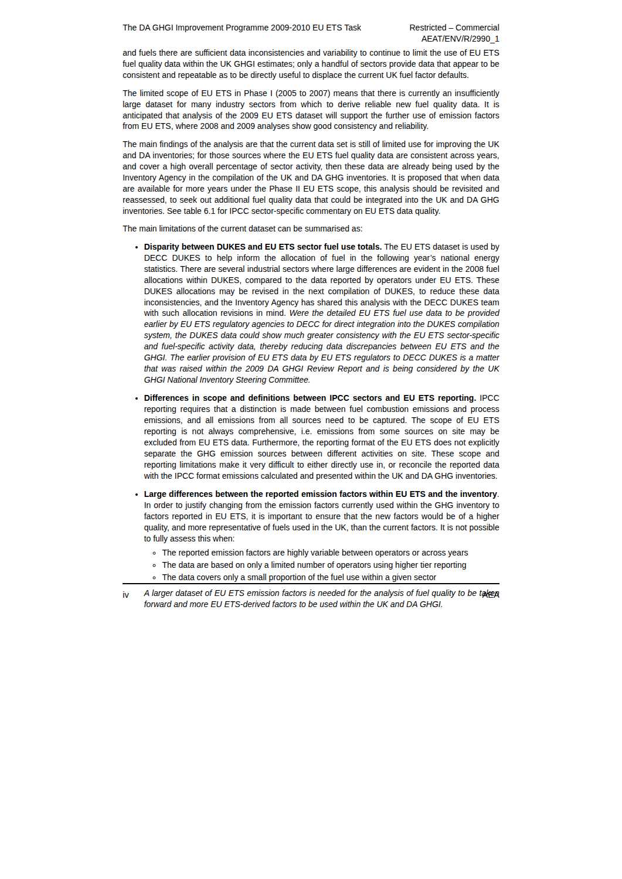The DA GHGI Improvement Programme 2009-2010 EU ETS Task
Restricted – Commercial
AEAT/ENV/R/2990_1
and fuels there are sufficient data inconsistencies and variability to continue to limit the use of EU ETS fuel quality data within the UK GHGI estimates; only a handful of sectors provide data that appear to be consistent and repeatable as to be directly useful to displace the current UK fuel factor defaults.
The limited scope of EU ETS in Phase I (2005 to 2007) means that there is currently an insufficiently large dataset for many industry sectors from which to derive reliable new fuel quality data. It is anticipated that analysis of the 2009 EU ETS dataset will support the further use of emission factors from EU ETS, where 2008 and 2009 analyses show good consistency and reliability.
The main findings of the analysis are that the current data set is still of limited use for improving the UK and DA inventories; for those sources where the EU ETS fuel quality data are consistent across years, and cover a high overall percentage of sector activity, then these data are already being used by the Inventory Agency in the compilation of the UK and DA GHG inventories. It is proposed that when data are available for more years under the Phase II EU ETS scope, this analysis should be revisited and reassessed, to seek out additional fuel quality data that could be integrated into the UK and DA GHG inventories. See table 6.1 for IPCC sector-specific commentary on EU ETS data quality.
The main limitations of the current dataset can be summarised as:
Disparity between DUKES and EU ETS sector fuel use totals. The EU ETS dataset is used by DECC DUKES to help inform the allocation of fuel in the following year’s national energy statistics. There are several industrial sectors where large differences are evident in the 2008 fuel allocations within DUKES, compared to the data reported by operators under EU ETS. These DUKES allocations may be revised in the next compilation of DUKES, to reduce these data inconsistencies, and the Inventory Agency has shared this analysis with the DECC DUKES team with such allocation revisions in mind. Were the detailed EU ETS fuel use data to be provided earlier by EU ETS regulatory agencies to DECC for direct integration into the DUKES compilation system, the DUKES data could show much greater consistency with the EU ETS sector-specific and fuel-specific activity data, thereby reducing data discrepancies between EU ETS and the GHGI. The earlier provision of EU ETS data by EU ETS regulators to DECC DUKES is a matter that was raised within the 2009 DA GHGI Review Report and is being considered by the UK GHGI National Inventory Steering Committee.
Differences in scope and definitions between IPCC sectors and EU ETS reporting. IPCC reporting requires that a distinction is made between fuel combustion emissions and process emissions, and all emissions from all sources need to be captured. The scope of EU ETS reporting is not always comprehensive, i.e. emissions from some sources on site may be excluded from EU ETS data. Furthermore, the reporting format of the EU ETS does not explicitly separate the GHG emission sources between different activities on site. These scope and reporting limitations make it very difficult to either directly use in, or reconcile the reported data with the IPCC format emissions calculated and presented within the UK and DA GHG inventories.
Large differences between the reported emission factors within EU ETS and the inventory. In order to justify changing from the emission factors currently used within the GHG inventory to factors reported in EU ETS, it is important to ensure that the new factors would be of a higher quality, and more representative of fuels used in the UK, than the current factors. It is not possible to fully assess this when:
The reported emission factors are highly variable between operators or across years
The data are based on only a limited number of operators using higher tier reporting
The data covers only a small proportion of the fuel use within a given sector
A larger dataset of EU ETS emission factors is needed for the analysis of fuel quality to be taken forward and more EU ETS-derived factors to be used within the UK and DA GHGI.
iv
AEA